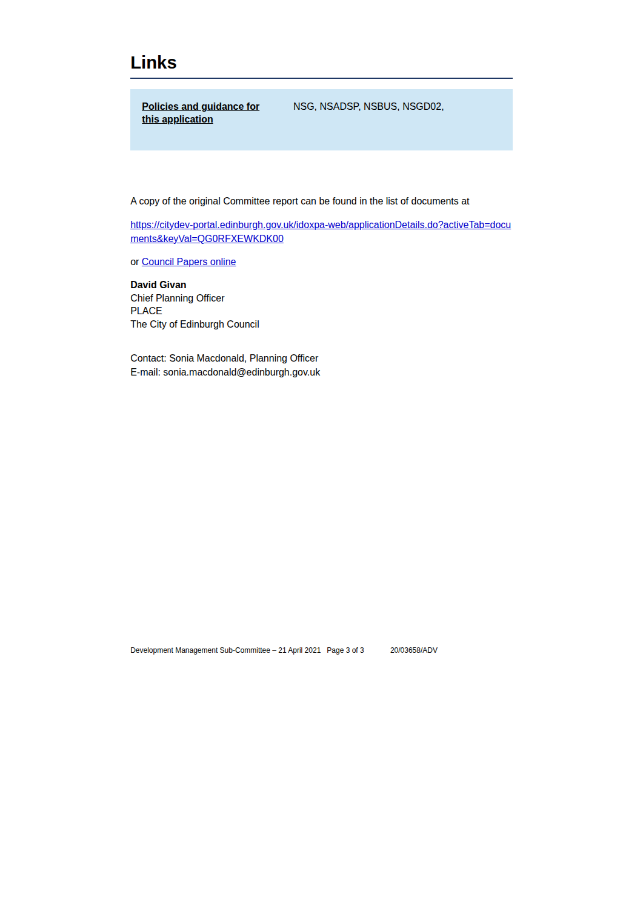Links
Policies and guidance for this application
NSG, NSADSP, NSBUS, NSGD02,
A copy of the original Committee report can be found in the list of documents at
https://citydev-portal.edinburgh.gov.uk/idoxpa-web/applicationDetails.do?activeTab=documents&keyVal=QG0RFXEWKDK00
or Council Papers online
David Givan
Chief Planning Officer
PLACE
The City of Edinburgh Council
Contact: Sonia Macdonald, Planning Officer
E-mail: sonia.macdonald@edinburgh.gov.uk
Development Management Sub-Committee – 21 April 2021 Page 3 of 3 20/03658/ADV